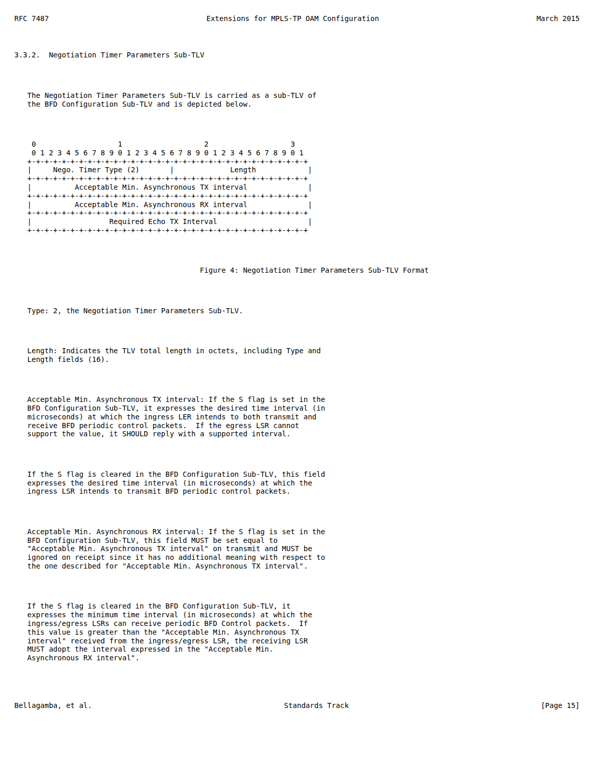RFC 7487 Extensions for MPLS-TP OAM Configuration March 2015
3.3.2. Negotiation Timer Parameters Sub-TLV
The Negotiation Timer Parameters Sub-TLV is carried as a sub-TLV of the BFD Configuration Sub-TLV and is depicted below.
0 1 2 3 0 1 2 3 4 5 6 7 8 9 0 1 2 3 4 5 6 7 8 9 0 1 2 3 4 5 6 7 8 9 0 1 +-+-+-+-+-+-+-+-+-+-+-+-+-+-+-+-+-+-+-+-+-+-+-+-+-+-+-+-+-+-+-+-+ | Nego. Timer Type (2) | Length | +-+-+-+-+-+-+-+-+-+-+-+-+-+-+-+-+-+-+-+-+-+-+-+-+-+-+-+-+-+-+-+-+ | Acceptable Min. Asynchronous TX interval | +-+-+-+-+-+-+-+-+-+-+-+-+-+-+-+-+-+-+-+-+-+-+-+-+-+-+-+-+-+-+-+-+ | Acceptable Min. Asynchronous RX interval | +-+-+-+-+-+-+-+-+-+-+-+-+-+-+-+-+-+-+-+-+-+-+-+-+-+-+-+-+-+-+-+-+ | Required Echo TX Interval | +-+-+-+-+-+-+-+-+-+-+-+-+-+-+-+-+-+-+-+-+-+-+-+-+-+-+-+-+-+-+-+-+
Figure 4: Negotiation Timer Parameters Sub-TLV Format
Type: 2, the Negotiation Timer Parameters Sub-TLV.
Length: Indicates the TLV total length in octets, including Type and Length fields (16).
Acceptable Min. Asynchronous TX interval: If the S flag is set in the BFD Configuration Sub-TLV, it expresses the desired time interval (in microseconds) at which the ingress LER intends to both transmit and receive BFD periodic control packets. If the egress LSR cannot support the value, it SHOULD reply with a supported interval.
If the S flag is cleared in the BFD Configuration Sub-TLV, this field expresses the desired time interval (in microseconds) at which the ingress LSR intends to transmit BFD periodic control packets.
Acceptable Min. Asynchronous RX interval: If the S flag is set in the BFD Configuration Sub-TLV, this field MUST be set equal to "Acceptable Min. Asynchronous TX interval" on transmit and MUST be ignored on receipt since it has no additional meaning with respect to the one described for "Acceptable Min. Asynchronous TX interval".
If the S flag is cleared in the BFD Configuration Sub-TLV, it expresses the minimum time interval (in microseconds) at which the ingress/egress LSRs can receive periodic BFD Control packets. If this value is greater than the "Acceptable Min. Asynchronous TX interval" received from the ingress/egress LSR, the receiving LSR MUST adopt the interval expressed in the "Acceptable Min. Asynchronous RX interval".
Bellagamba, et al. Standards Track[Page 15]